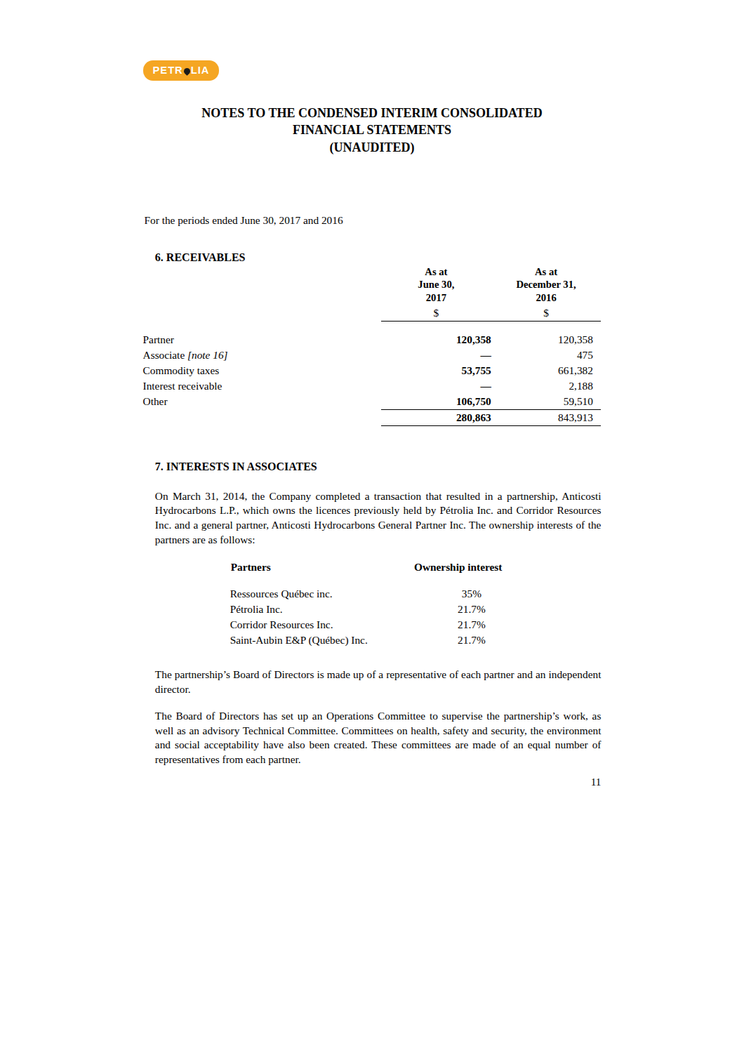PETR LIA
NOTES TO THE CONDENSED INTERIM CONSOLIDATED
FINANCIAL STATEMENTS
(UNAUDITED)
For the periods ended June 30, 2017 and 2016
6. RECEIVABLES
| | As at June 30, 2017 | As at December 31, 2016 |
| --- | --- | --- |
| | $ | $ |
| Partner | 120,358 | 120,358 |
| Associate [note 16] | — | 475 |
| Commodity taxes | 53,755 | 661,382 |
| Interest receivable | — | 2,188 |
| Other | 106,750 | 59,510 |
| | 280,863 | 843,913 |
7. INTERESTS IN ASSOCIATES
On March 31, 2014, the Company completed a transaction that resulted in a partnership, Anticosti Hydrocarbons L.P., which owns the licences previously held by Pétrolia Inc. and Corridor Resources Inc. and a general partner, Anticosti Hydrocarbons General Partner Inc. The ownership interests of the partners are as follows:
| Partners | Ownership interest |
| --- | --- |
| Ressources Québec inc. | 35% |
| Pétrolia Inc. | 21.7% |
| Corridor Resources Inc. | 21.7% |
| Saint-Aubin E&P (Québec) Inc. | 21.7% |
The partnership’s Board of Directors is made up of a representative of each partner and an independent director.
The Board of Directors has set up an Operations Committee to supervise the partnership’s work, as well as an advisory Technical Committee. Committees on health, safety and security, the environment and social acceptability have also been created. These committees are made of an equal number of representatives from each partner.
11